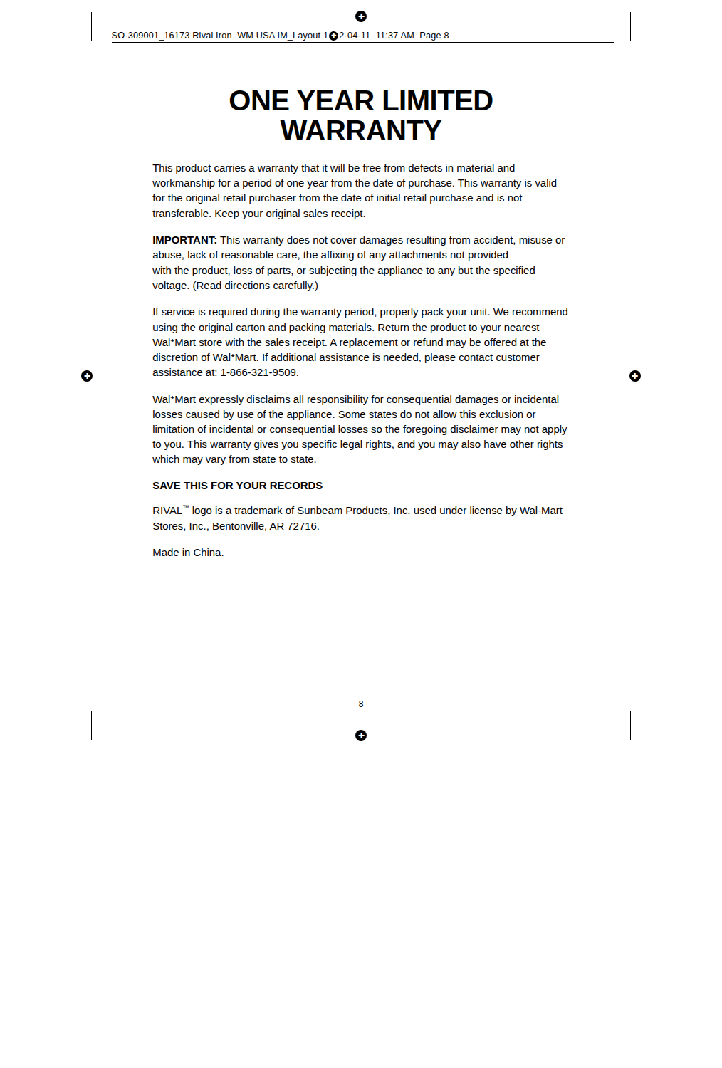✚ ✚ ✚ ✚
SO-309001_16173 Rival Iron WM USA IM_Layout 1✚2-04-11 11:37 AM Page 8
ONE YEAR LIMITED WARRANTY
This product carries a warranty that it will be free from defects in material and workmanship for a period of one year from the date of purchase. This warranty is valid for the original retail purchaser from the date of initial retail purchase and is not transferable. Keep your original sales receipt.
IMPORTANT: This warranty does not cover damages resulting from accident, misuse or abuse, lack of reasonable care, the affixing of any attachments not provided
with the product, loss of parts, or subjecting the appliance to any but the specified voltage. (Read directions carefully.)
If service is required during the warranty period, properly pack your unit. We recommend using the original carton and packing materials. Return the product to your nearest Wal*Mart store with the sales receipt. A replacement or refund may be offered at the discretion of Wal*Mart. If additional assistance is needed, please contact customer assistance at: 1-866-321-9509.
Wal*Mart expressly disclaims all responsibility for consequential damages or incidental losses caused by use of the appliance. Some states do not allow this exclusion or limitation of incidental or consequential losses so the foregoing disclaimer may not apply to you. This warranty gives you specific legal rights, and you may also have other rights which may vary from state to state.
SAVE THIS FOR YOUR RECORDS
RIVAL™ logo is a trademark of Sunbeam Products, Inc. used under license by Wal-Mart Stores, Inc., Bentonville, AR 72716.
Made in China.
8